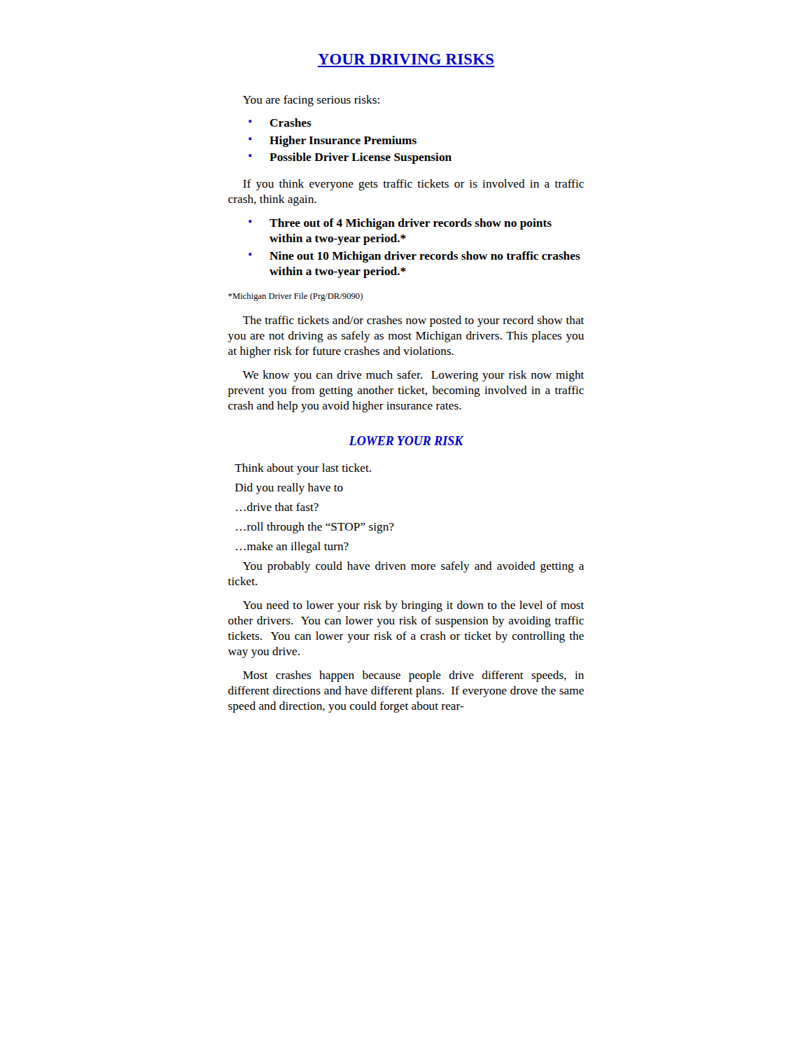YOUR DRIVING RISKS
You are facing serious risks:
Crashes
Higher Insurance Premiums
Possible Driver License Suspension
If you think everyone gets traffic tickets or is involved in a traffic crash, think again.
Three out of 4 Michigan driver records show no points within a two-year period.*
Nine out 10 Michigan driver records show no traffic crashes within a two-year period.*
*Michigan Driver File (Prg/DR/9090)
The traffic tickets and/or crashes now posted to your record show that you are not driving as safely as most Michigan drivers. This places you at higher risk for future crashes and violations.
We know you can drive much safer. Lowering your risk now might prevent you from getting another ticket, becoming involved in a traffic crash and help you avoid higher insurance rates.
LOWER YOUR RISK
Think about your last ticket.
Did you really have to
…drive that fast?
…roll through the “STOP” sign?
…make an illegal turn?
You probably could have driven more safely and avoided getting a ticket.
You need to lower your risk by bringing it down to the level of most other drivers. You can lower you risk of suspension by avoiding traffic tickets. You can lower your risk of a crash or ticket by controlling the way you drive.
Most crashes happen because people drive different speeds, in different directions and have different plans. If everyone drove the same speed and direction, you could forget about rear-